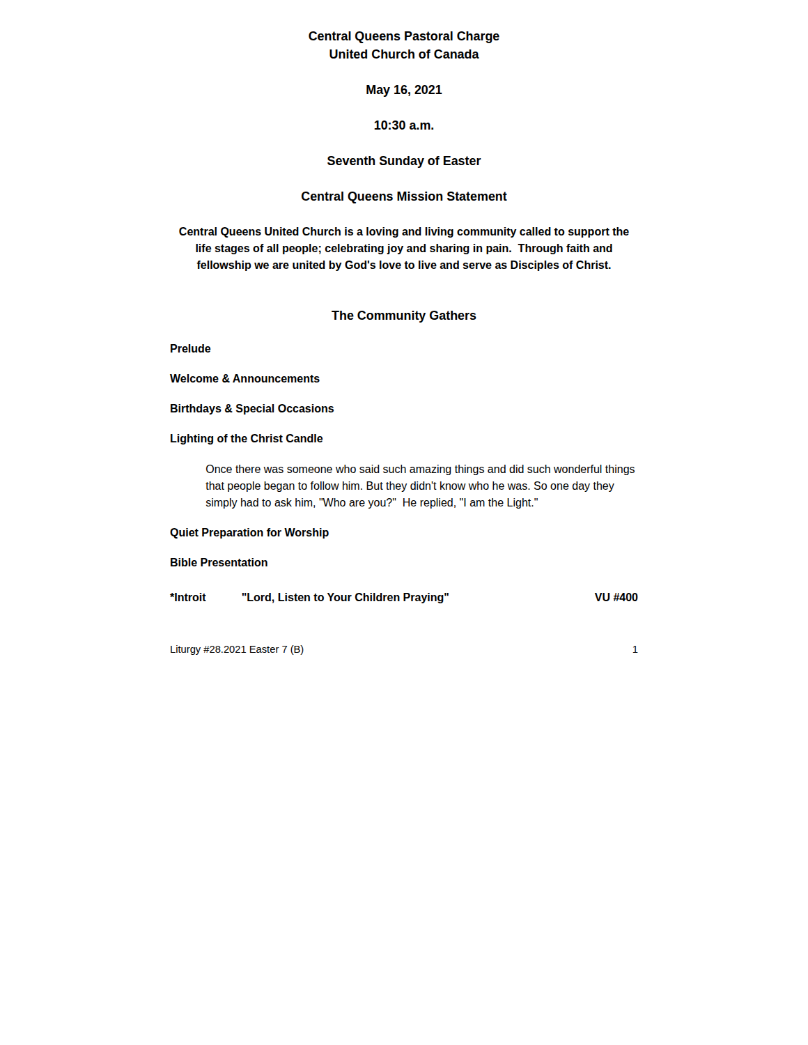Central Queens Pastoral Charge
United Church of Canada
May 16, 2021
10:30 a.m.
Seventh Sunday of Easter
Central Queens Mission Statement
Central Queens United Church is a loving and living community called to support the life stages of all people; celebrating joy and sharing in pain. Through faith and fellowship we are united by God's love to live and serve as Disciples of Christ.
The Community Gathers
Prelude
Welcome & Announcements
Birthdays & Special Occasions
Lighting of the Christ Candle
Once there was someone who said such amazing things and did such wonderful things that people began to follow him. But they didn't know who he was. So one day they simply had to ask him, "Who are you?" He replied, "I am the Light."
Quiet Preparation for Worship
Bible Presentation
*Introit"Lord, Listen to Your Children Praying"VU #400
Liturgy #28.2021 Easter 7 (B) 1